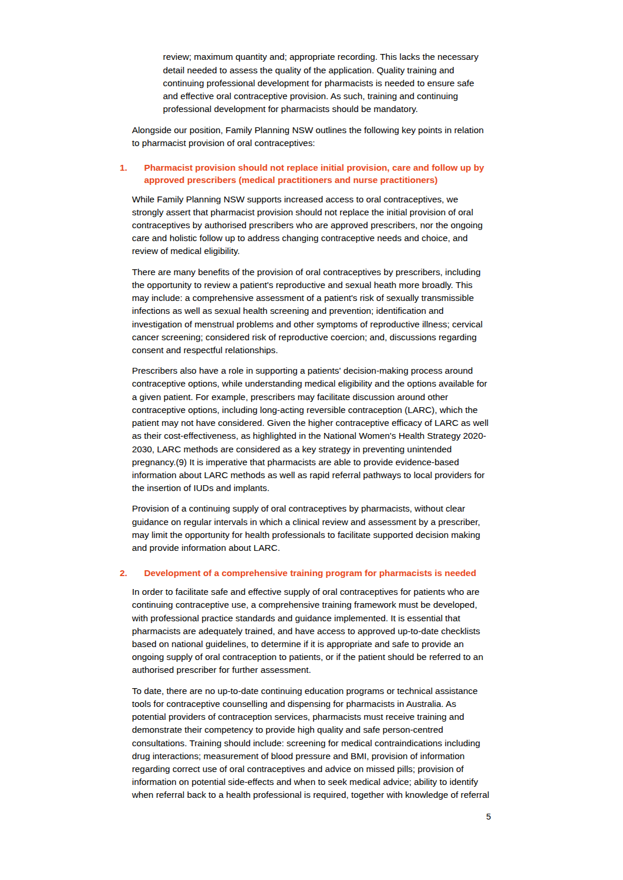review; maximum quantity and; appropriate recording. This lacks the necessary detail needed to assess the quality of the application. Quality training and continuing professional development for pharmacists is needed to ensure safe and effective oral contraceptive provision. As such, training and continuing professional development for pharmacists should be mandatory.
Alongside our position, Family Planning NSW outlines the following key points in relation to pharmacist provision of oral contraceptives:
1. Pharmacist provision should not replace initial provision, care and follow up by approved prescribers (medical practitioners and nurse practitioners)
While Family Planning NSW supports increased access to oral contraceptives, we strongly assert that pharmacist provision should not replace the initial provision of oral contraceptives by authorised prescribers who are approved prescribers, nor the ongoing care and holistic follow up to address changing contraceptive needs and choice, and review of medical eligibility.
There are many benefits of the provision of oral contraceptives by prescribers, including the opportunity to review a patient's reproductive and sexual heath more broadly. This may include: a comprehensive assessment of a patient's risk of sexually transmissible infections as well as sexual health screening and prevention; identification and investigation of menstrual problems and other symptoms of reproductive illness; cervical cancer screening; considered risk of reproductive coercion; and, discussions regarding consent and respectful relationships.
Prescribers also have a role in supporting a patients' decision-making process around contraceptive options, while understanding medical eligibility and the options available for a given patient. For example, prescribers may facilitate discussion around other contraceptive options, including long-acting reversible contraception (LARC), which the patient may not have considered. Given the higher contraceptive efficacy of LARC as well as their cost-effectiveness, as highlighted in the National Women's Health Strategy 2020-2030, LARC methods are considered as a key strategy in preventing unintended pregnancy.(9) It is imperative that pharmacists are able to provide evidence-based information about LARC methods as well as rapid referral pathways to local providers for the insertion of IUDs and implants.
Provision of a continuing supply of oral contraceptives by pharmacists, without clear guidance on regular intervals in which a clinical review and assessment by a prescriber, may limit the opportunity for health professionals to facilitate supported decision making and provide information about LARC.
2. Development of a comprehensive training program for pharmacists is needed
In order to facilitate safe and effective supply of oral contraceptives for patients who are continuing contraceptive use, a comprehensive training framework must be developed, with professional practice standards and guidance implemented. It is essential that pharmacists are adequately trained, and have access to approved up-to-date checklists based on national guidelines, to determine if it is appropriate and safe to provide an ongoing supply of oral contraception to patients, or if the patient should be referred to an authorised prescriber for further assessment.
To date, there are no up-to-date continuing education programs or technical assistance tools for contraceptive counselling and dispensing for pharmacists in Australia. As potential providers of contraception services, pharmacists must receive training and demonstrate their competency to provide high quality and safe person-centred consultations. Training should include: screening for medical contraindications including drug interactions; measurement of blood pressure and BMI, provision of information regarding correct use of oral contraceptives and advice on missed pills; provision of information on potential side-effects and when to seek medical advice; ability to identify when referral back to a health professional is required, together with knowledge of referral
5